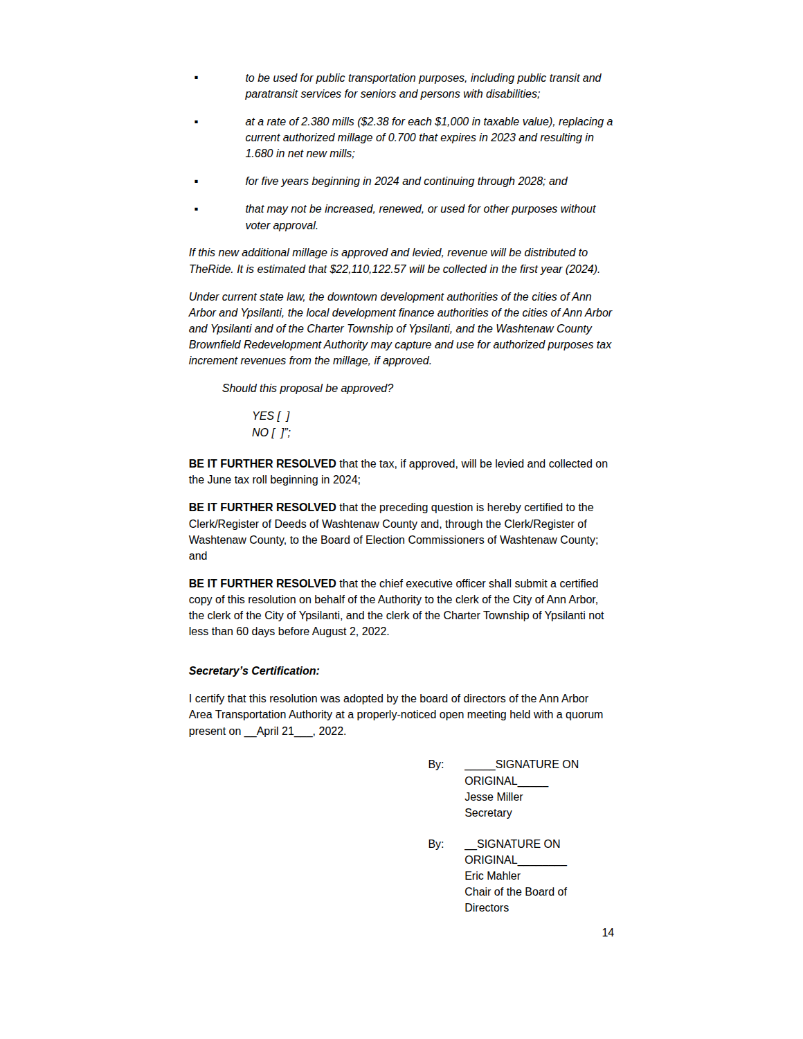to be used for public transportation purposes, including public transit and paratransit services for seniors and persons with disabilities;
at a rate of 2.380 mills ($2.38 for each $1,000 in taxable value), replacing a current authorized millage of 0.700 that expires in 2023 and resulting in 1.680 in net new mills;
for five years beginning in 2024 and continuing through 2028; and
that may not be increased, renewed, or used for other purposes without voter approval.
If this new additional millage is approved and levied, revenue will be distributed to TheRide. It is estimated that $22,110,122.57 will be collected in the first year (2024).
Under current state law, the downtown development authorities of the cities of Ann Arbor and Ypsilanti, the local development finance authorities of the cities of Ann Arbor and Ypsilanti and of the Charter Township of Ypsilanti, and the Washtenaw County Brownfield Redevelopment Authority may capture and use for authorized purposes tax increment revenues from the millage, if approved.
Should this proposal be approved?
YES [ ]
NO [ ]”;
BE IT FURTHER RESOLVED that the tax, if approved, will be levied and collected on the June tax roll beginning in 2024;
BE IT FURTHER RESOLVED that the preceding question is hereby certified to the Clerk/Register of Deeds of Washtenaw County and, through the Clerk/Register of Washtenaw County, to the Board of Election Commissioners of Washtenaw County; and
BE IT FURTHER RESOLVED that the chief executive officer shall submit a certified copy of this resolution on behalf of the Authority to the clerk of the City of Ann Arbor, the clerk of the City of Ypsilanti, and the clerk of the Charter Township of Ypsilanti not less than 60 days before August 2, 2022.
Secretary’s Certification:
I certify that this resolution was adopted by the board of directors of the Ann Arbor Area Transportation Authority at a properly-noticed open meeting held with a quorum present on __April 21___, 2022.
By:
_____SIGNATURE ON ORIGINAL_____ Jesse Miller Secretary
By:
__SIGNATURE ON ORIGINAL________ Eric Mahler Chair of the Board of Directors
14